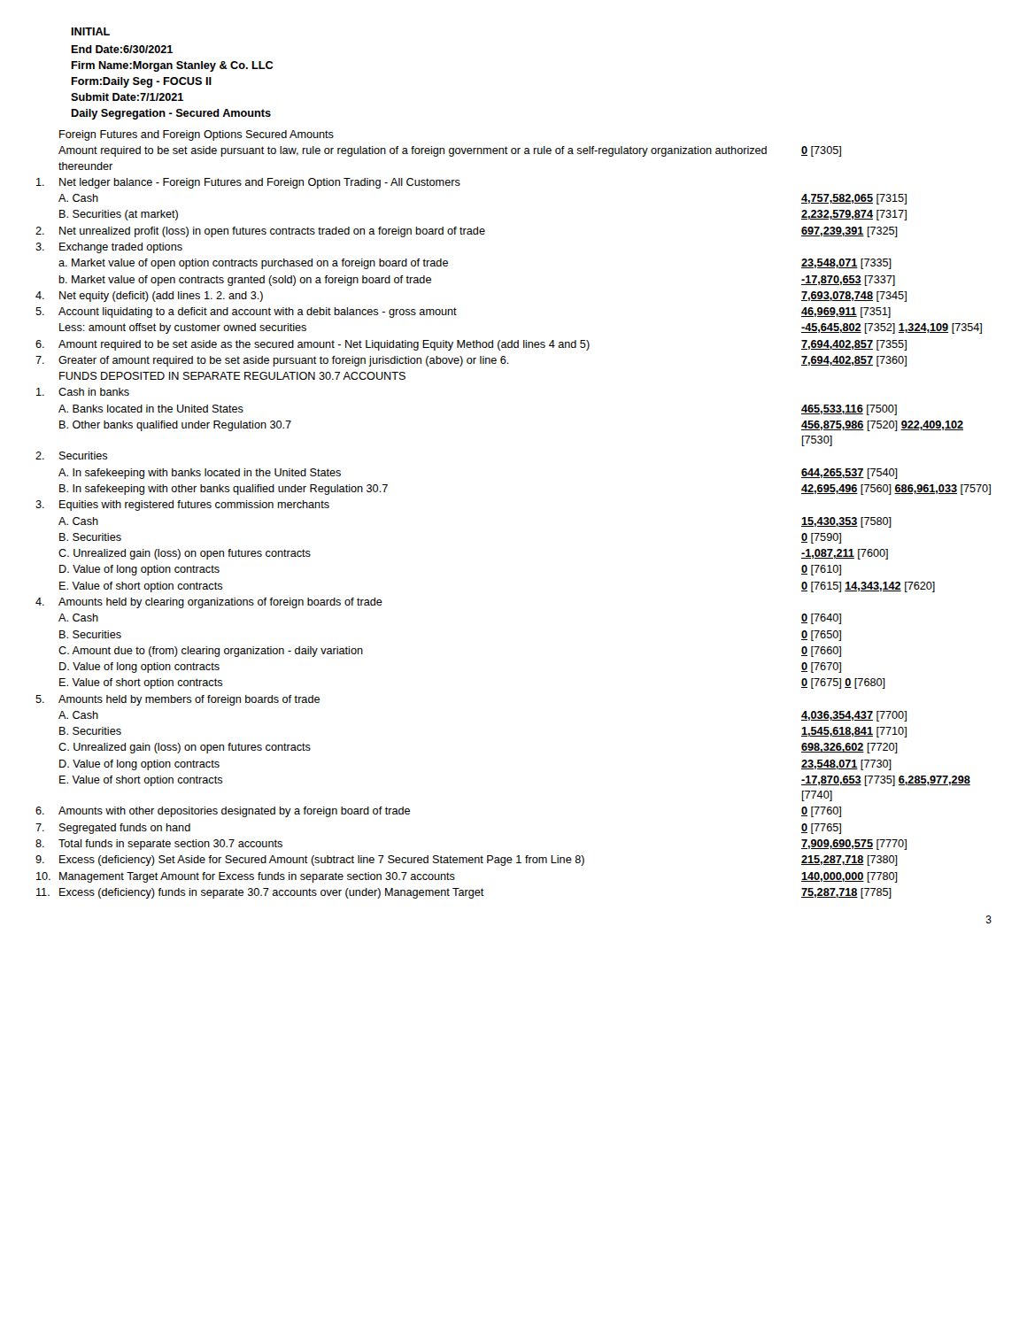INITIAL
End Date:6/30/2021
Firm Name:Morgan Stanley & Co. LLC
Form:Daily Seg - FOCUS II
Submit Date:7/1/2021
Daily Segregation - Secured Amounts
| | Foreign Futures and Foreign Options Secured Amounts | |
| | Amount required to be set aside pursuant to law, rule or regulation of a foreign government or a rule of a self-regulatory organization authorized thereunder | 0 [7305] |
| 1. | Net ledger balance - Foreign Futures and Foreign Option Trading - All Customers | |
| | A. Cash | 4,757,582,065 [7315] |
| | B. Securities (at market) | 2,232,579,874 [7317] |
| 2. | Net unrealized profit (loss) in open futures contracts traded on a foreign board of trade | 697,239,391 [7325] |
| 3. | Exchange traded options | |
| | a. Market value of open option contracts purchased on a foreign board of trade | 23,548,071 [7335] |
| | b. Market value of open contracts granted (sold) on a foreign board of trade | -17,870,653 [7337] |
| 4. | Net equity (deficit) (add lines 1. 2. and 3.) | 7,693,078,748 [7345] |
| 5. | Account liquidating to a deficit and account with a debit balances - gross amount | 46,969,911 [7351] |
| | Less: amount offset by customer owned securities | -45,645,802 [7352] 1,324,109 [7354] |
| 6. | Amount required to be set aside as the secured amount - Net Liquidating Equity Method (add lines 4 and 5) | 7,694,402,857 [7355] |
| 7. | Greater of amount required to be set aside pursuant to foreign jurisdiction (above) or line 6. | 7,694,402,857 [7360] |
| | FUNDS DEPOSITED IN SEPARATE REGULATION 30.7 ACCOUNTS | |
| 1. | Cash in banks | |
| | A. Banks located in the United States | 465,533,116 [7500] |
| | B. Other banks qualified under Regulation 30.7 | 456,875,986 [7520] 922,409,102 [7530] |
| 2. | Securities | |
| | A. In safekeeping with banks located in the United States | 644,265,537 [7540] |
| | B. In safekeeping with other banks qualified under Regulation 30.7 | 42,695,496 [7560] 686,961,033 [7570] |
| 3. | Equities with registered futures commission merchants | |
| | A. Cash | 15,430,353 [7580] |
| | B. Securities | 0 [7590] |
| | C. Unrealized gain (loss) on open futures contracts | -1,087,211 [7600] |
| | D. Value of long option contracts | 0 [7610] |
| | E. Value of short option contracts | 0 [7615] 14,343,142 [7620] |
| 4. | Amounts held by clearing organizations of foreign boards of trade | |
| | A. Cash | 0 [7640] |
| | B. Securities | 0 [7650] |
| | C. Amount due to (from) clearing organization - daily variation | 0 [7660] |
| | D. Value of long option contracts | 0 [7670] |
| | E. Value of short option contracts | 0 [7675] 0 [7680] |
| 5. | Amounts held by members of foreign boards of trade | |
| | A. Cash | 4,036,354,437 [7700] |
| | B. Securities | 1,545,618,841 [7710] |
| | C. Unrealized gain (loss) on open futures contracts | 698,326,602 [7720] |
| | D. Value of long option contracts | 23,548,071 [7730] |
| | E. Value of short option contracts | -17,870,653 [7735] 6,285,977,298 [7740] |
| 6. | Amounts with other depositories designated by a foreign board of trade | 0 [7760] |
| 7. | Segregated funds on hand | 0 [7765] |
| 8. | Total funds in separate section 30.7 accounts | 7,909,690,575 [7770] |
| 9. | Excess (deficiency) Set Aside for Secured Amount (subtract line 7 Secured Statement Page 1 from Line 8) | 215,287,718 [7380] |
| 10. | Management Target Amount for Excess funds in separate section 30.7 accounts | 140,000,000 [7780] |
| 11. | Excess (deficiency) funds in separate 30.7 accounts over (under) Management Target | 75,287,718 [7785] |
3